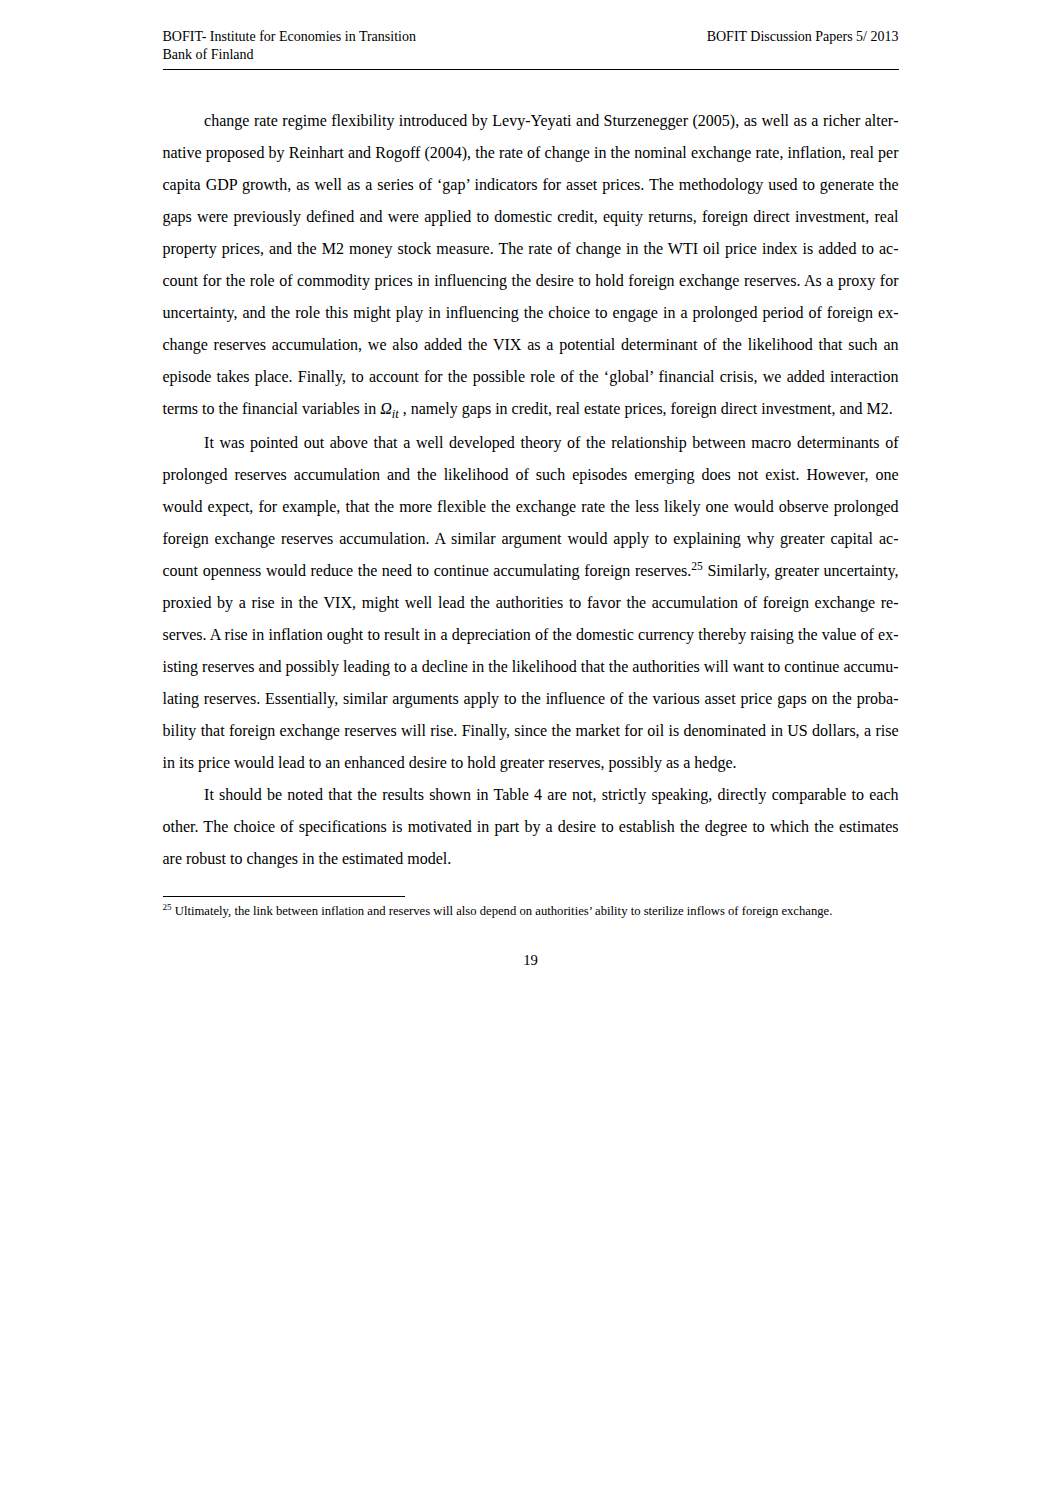BOFIT- Institute for Economies in Transition
Bank of Finland
BOFIT Discussion Papers 5/ 2013
change rate regime flexibility introduced by Levy-Yeyati and Sturzenegger (2005), as well as a richer alternative proposed by Reinhart and Rogoff (2004), the rate of change in the nominal exchange rate, inflation, real per capita GDP growth, as well as a series of ‘gap’ indicators for asset prices. The methodology used to generate the gaps were previously defined and were applied to domestic credit, equity returns, foreign direct investment, real property prices, and the M2 money stock measure. The rate of change in the WTI oil price index is added to account for the role of commodity prices in influencing the desire to hold foreign exchange reserves. As a proxy for uncertainty, and the role this might play in influencing the choice to engage in a prolonged period of foreign exchange reserves accumulation, we also added the VIX as a potential determinant of the likelihood that such an episode takes place. Finally, to account for the possible role of the ‘global’ financial crisis, we added interaction terms to the financial variables in Ωit , namely gaps in credit, real estate prices, foreign direct investment, and M2.
It was pointed out above that a well developed theory of the relationship between macro determinants of prolonged reserves accumulation and the likelihood of such episodes emerging does not exist. However, one would expect, for example, that the more flexible the exchange rate the less likely one would observe prolonged foreign exchange reserves accumulation. A similar argument would apply to explaining why greater capital account openness would reduce the need to continue accumulating foreign reserves.25 Similarly, greater uncertainty, proxied by a rise in the VIX, might well lead the authorities to favor the accumulation of foreign exchange reserves. A rise in inflation ought to result in a depreciation of the domestic currency thereby raising the value of existing reserves and possibly leading to a decline in the likelihood that the authorities will want to continue accumulating reserves. Essentially, similar arguments apply to the influence of the various asset price gaps on the probability that foreign exchange reserves will rise. Finally, since the market for oil is denominated in US dollars, a rise in its price would lead to an enhanced desire to hold greater reserves, possibly as a hedge.
It should be noted that the results shown in Table 4 are not, strictly speaking, directly comparable to each other. The choice of specifications is motivated in part by a desire to establish the degree to which the estimates are robust to changes in the estimated model.
25 Ultimately, the link between inflation and reserves will also depend on authorities’ ability to sterilize inflows of foreign exchange.
19